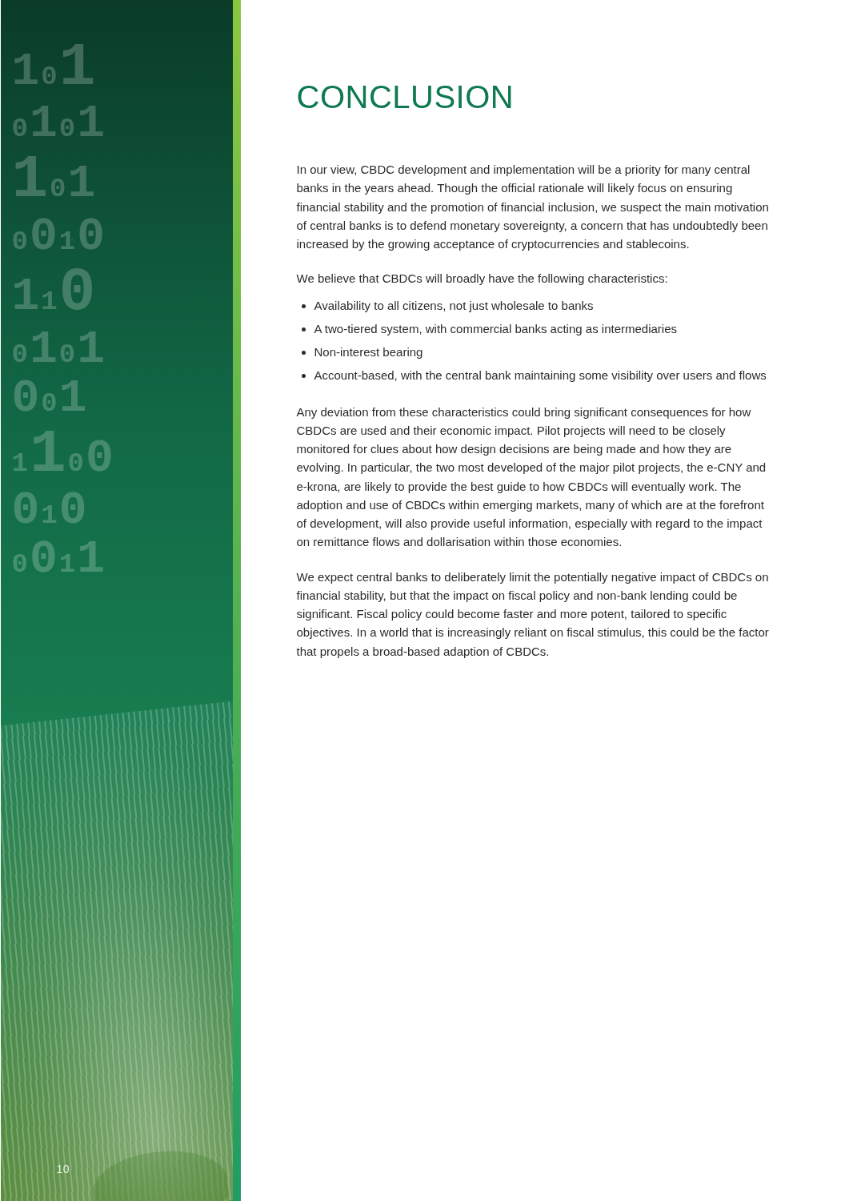101 0101 101 0010 110 0101 001 1100 010 0011
10
Conclusion
In our view, CBDC development and implementation will be a priority for many central banks in the years ahead. Though the official rationale will likely focus on ensuring financial stability and the promotion of financial inclusion, we suspect the main motivation of central banks is to defend monetary sovereignty, a concern that has undoubtedly been increased by the growing acceptance of cryptocurrencies and stablecoins.
We believe that CBDCs will broadly have the following characteristics:
Availability to all citizens, not just wholesale to banks
A two-tiered system, with commercial banks acting as intermediaries
Non-interest bearing
Account-based, with the central bank maintaining some visibility over users and flows
Any deviation from these characteristics could bring significant consequences for how CBDCs are used and their economic impact. Pilot projects will need to be closely monitored for clues about how design decisions are being made and how they are evolving. In particular, the two most developed of the major pilot projects, the e-CNY and e-krona, are likely to provide the best guide to how CBDCs will eventually work. The adoption and use of CBDCs within emerging markets, many of which are at the forefront of development, will also provide useful information, especially with regard to the impact on remittance flows and dollarisation within those economies.
We expect central banks to deliberately limit the potentially negative impact of CBDCs on financial stability, but that the impact on fiscal policy and non-bank lending could be significant. Fiscal policy could become faster and more potent, tailored to specific objectives. In a world that is increasingly reliant on fiscal stimulus, this could be the factor that propels a broad-based adaption of CBDCs.